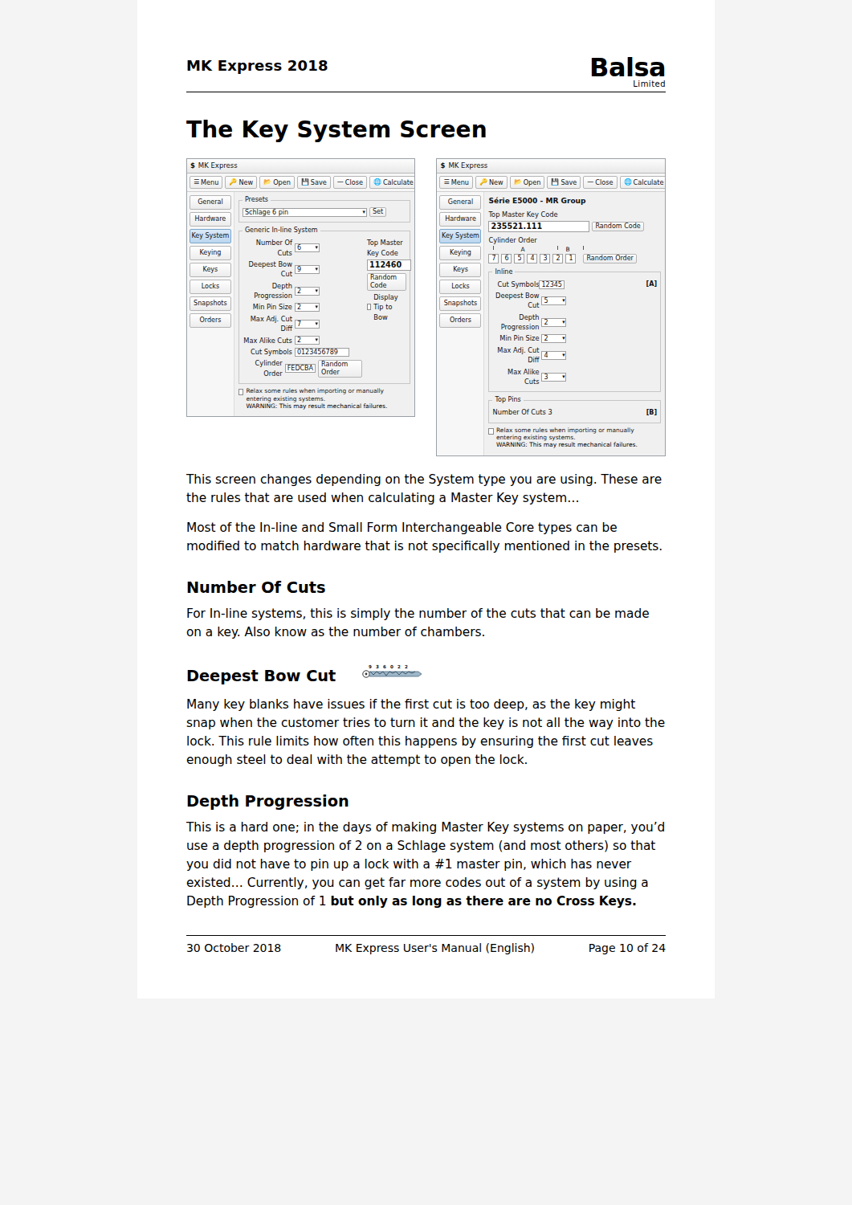MK Express 2018
Balsa
Limited
The Key System Screen
$MK Express
☰Menu 🔑New 📂Open 💾Save —Close 🌐Calculate Bittings ⌄
General
Hardware
Key System
Keying
Keys
Locks
Snapshots
Orders
Presets
Schlage 6 pin ▾ Set
Generic In-line System
Number Of Cuts 6 ▾
Deepest Bow Cut 9 ▾
Depth Progression 2 ▾
Min Pin Size 2 ▾
Max Adj. Cut Diff 7 ▾
Max Alike Cuts 2 ▾
Cut Symbols 0123456789
Cylinder Order FEDCBA Random Order
Top Master Key Code
112460
Random Code
Display Tip to Bow
Relax some rules when importing or manually entering existing systems.
WARNING: This may result mechanical failures.
$MK Express
☰Menu 🔑New 📂Open 💾Save —Close 🌐Calculate B
General
Hardware
Key System
Keying
Keys
Locks
Snapshots
Orders
Série E5000 - MR Group
Top Master Key Code
235521.111 Random Code
Cylinder Order
A B
7 6 5 4 3 2 1 Random Order
Inline
Cut Symbols 12345 [A]
Deepest Bow Cut 5 ▾
Depth Progression 2 ▾
Min Pin Size 2 ▾
Max Adj. Cut Diff 4 ▾
Max Alike Cuts 3 ▾
Top Pins
Number Of Cuts 3 [B]
Relax some rules when importing or manually entering existing systems.
WARNING: This may result mechanical failures.
This screen changes depending on the System type you are using. These are the rules that are used when calculating a Master Key system…
Most of the In-line and Small Form Interchangeable Core types can be modified to match hardware that is not specifically mentioned in the presets.
Number Of Cuts
For In-line systems, this is simply the number of the cuts that can be made on a key. Also know as the number of chambers.
Deepest Bow Cut 9 3 6 0 2 2
Many key blanks have issues if the first cut is too deep, as the key might snap when the customer tries to turn it and the key is not all the way into the lock. This rule limits how often this happens by ensuring the first cut leaves enough steel to deal with the attempt to open the lock.
Depth Progression
This is a hard one; in the days of making Master Key systems on paper, you’d use a depth progression of 2 on a Schlage system (and most others) so that you did not have to pin up a lock with a #1 master pin, which has never existed… Currently, you can get far more codes out of a system by using a Depth Progression of 1 but only as long as there are no Cross Keys.
30 October 2018
MK Express User's Manual (English)
Page 10 of 24